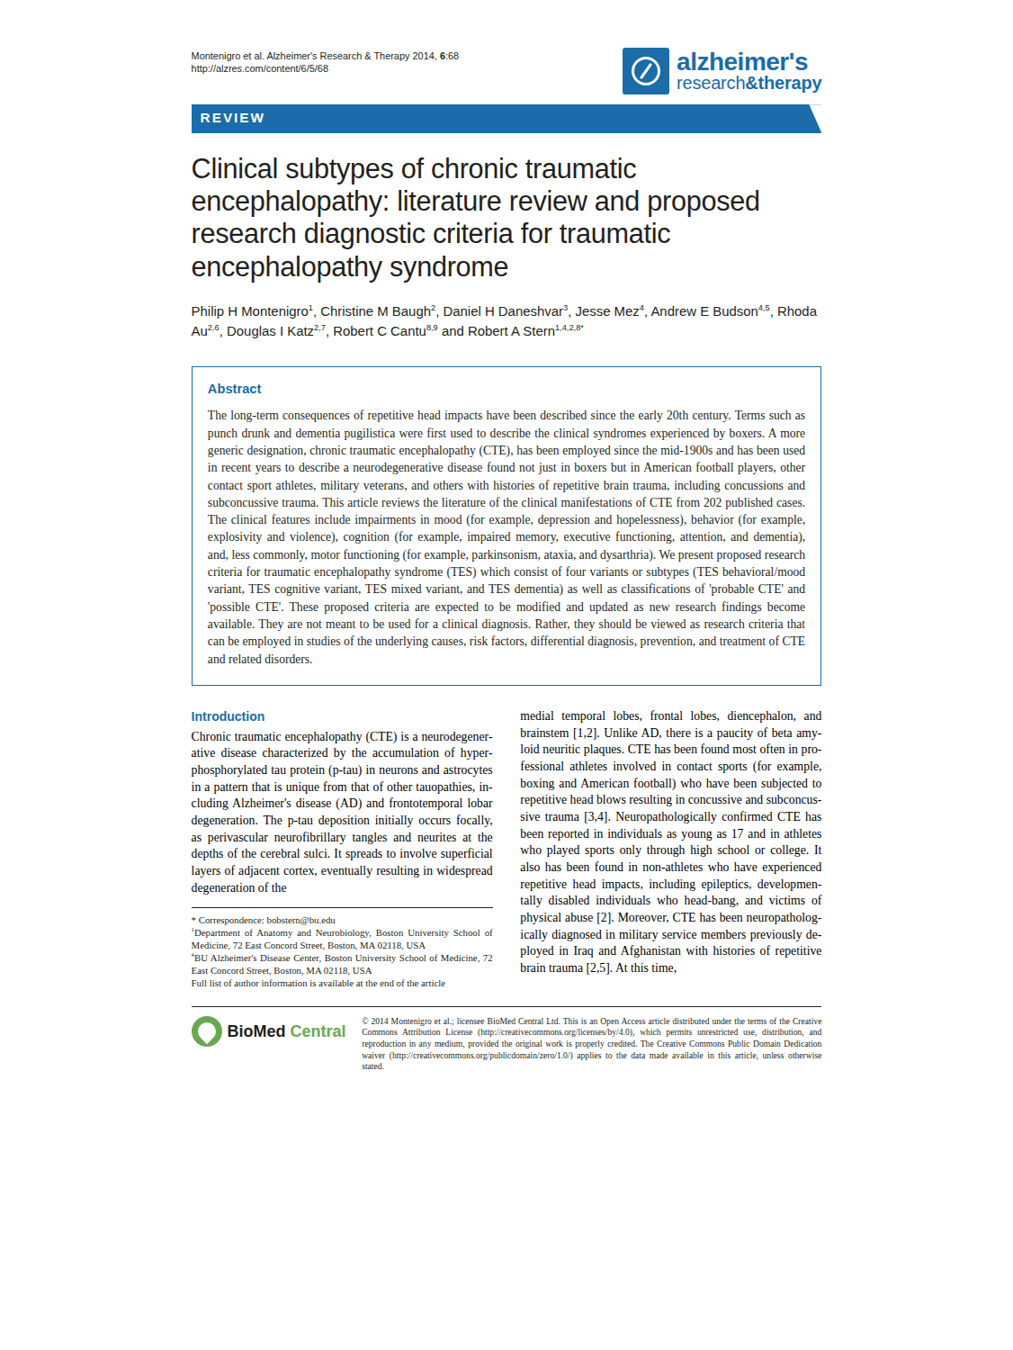Montenigro et al. Alzheimer's Research & Therapy 2014, 6:68
http://alzres.com/content/6/5/68
alzheimer's research&therapy
REVIEW
Clinical subtypes of chronic traumatic encephalopathy: literature review and proposed research diagnostic criteria for traumatic encephalopathy syndrome
Philip H Montenigro1, Christine M Baugh2, Daniel H Daneshvar3, Jesse Mez4, Andrew E Budson4,5, Rhoda Au2,6, Douglas I Katz2,7, Robert C Cantu8,9 and Robert A Stern1,4,2,8*
Abstract
The long-term consequences of repetitive head impacts have been described since the early 20th century. Terms such as punch drunk and dementia pugilistica were first used to describe the clinical syndromes experienced by boxers. A more generic designation, chronic traumatic encephalopathy (CTE), has been employed since the mid-1900s and has been used in recent years to describe a neurodegenerative disease found not just in boxers but in American football players, other contact sport athletes, military veterans, and others with histories of repetitive brain trauma, including concussions and subconcussive trauma. This article reviews the literature of the clinical manifestations of CTE from 202 published cases. The clinical features include impairments in mood (for example, depression and hopelessness), behavior (for example, explosivity and violence), cognition (for example, impaired memory, executive functioning, attention, and dementia), and, less commonly, motor functioning (for example, parkinsonism, ataxia, and dysarthria). We present proposed research criteria for traumatic encephalopathy syndrome (TES) which consist of four variants or subtypes (TES behavioral/mood variant, TES cognitive variant, TES mixed variant, and TES dementia) as well as classifications of 'probable CTE' and 'possible CTE'. These proposed criteria are expected to be modified and updated as new research findings become available. They are not meant to be used for a clinical diagnosis. Rather, they should be viewed as research criteria that can be employed in studies of the underlying causes, risk factors, differential diagnosis, prevention, and treatment of CTE and related disorders.
Introduction
Chronic traumatic encephalopathy (CTE) is a neurodegenerative disease characterized by the accumulation of hyperphosphorylated tau protein (p-tau) in neurons and astrocytes in a pattern that is unique from that of other tauopathies, including Alzheimer's disease (AD) and frontotemporal lobar degeneration. The p-tau deposition initially occurs focally, as perivascular neurofibrillary tangles and neurites at the depths of the cerebral sulci. It spreads to involve superficial layers of adjacent cortex, eventually resulting in widespread degeneration of the
* Correspondence: bobstern@bu.edu
1Department of Anatomy and Neurobiology, Boston University School of Medicine, 72 East Concord Street, Boston, MA 02118, USA
4BU Alzheimer's Disease Center, Boston University School of Medicine, 72 East Concord Street, Boston, MA 02118, USA
Full list of author information is available at the end of the article
medial temporal lobes, frontal lobes, diencephalon, and brainstem [1,2]. Unlike AD, there is a paucity of beta amyloid neuritic plaques. CTE has been found most often in professional athletes involved in contact sports (for example, boxing and American football) who have been subjected to repetitive head blows resulting in concussive and subconcussive trauma [3,4]. Neuropathologically confirmed CTE has been reported in individuals as young as 17 and in athletes who played sports only through high school or college. It also has been found in non-athletes who have experienced repetitive head impacts, including epileptics, developmentally disabled individuals who head-bang, and victims of physical abuse [2]. Moreover, CTE has been neuropathologically diagnosed in military service members previously deployed in Iraq and Afghanistan with histories of repetitive brain trauma [2,5]. At this time,
BioMed Central
© 2014 Montenigro et al.; licensee BioMed Central Ltd. This is an Open Access article distributed under the terms of the Creative Commons Attribution License (http://creativecommons.org/licenses/by/4.0), which permits unrestricted use, distribution, and reproduction in any medium, provided the original work is properly credited. The Creative Commons Public Domain Dedication waiver (http://creativecommons.org/publicdomain/zero/1.0/) applies to the data made available in this article, unless otherwise stated.